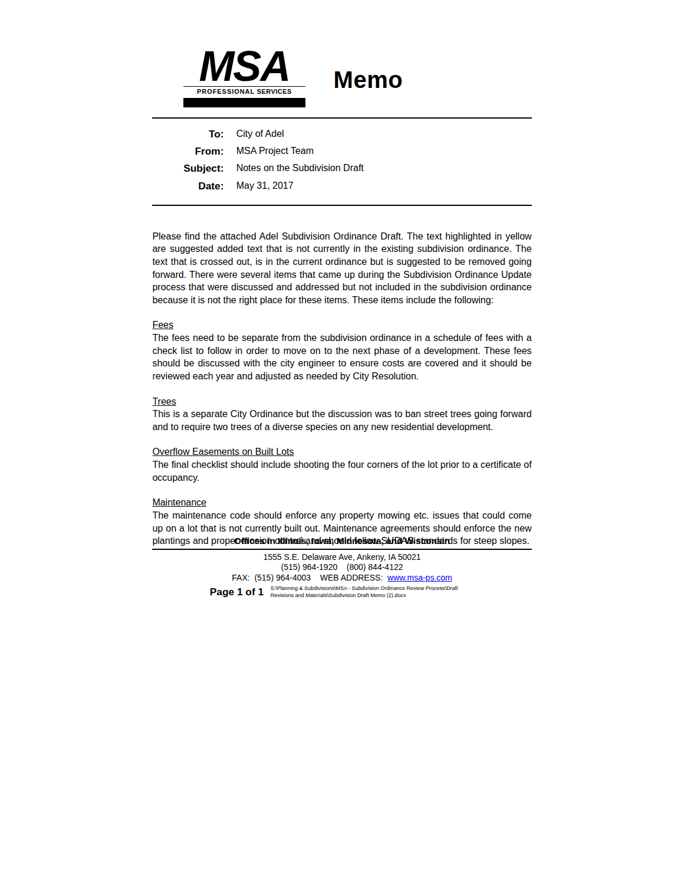MSA
PROFESSIONAL SERVICES
Memo
| To: | City of Adel |
| From: | MSA Project Team |
| Subject: | Notes on the Subdivision Draft |
| Date: | May 31, 2017 |
Please find the attached Adel Subdivision Ordinance Draft. The text highlighted in yellow are suggested added text that is not currently in the existing subdivision ordinance. The text that is crossed out, is in the current ordinance but is suggested to be removed going forward. There were several items that came up during the Subdivision Ordinance Update process that were discussed and addressed but not included in the subdivision ordinance because it is not the right place for these items. These items include the following:
Fees
The fees need to be separate from the subdivision ordinance in a schedule of fees with a check list to follow in order to move on to the next phase of a development. These fees should be discussed with the city engineer to ensure costs are covered and it should be reviewed each year and adjusted as needed by City Resolution.
Trees
This is a separate City Ordinance but the discussion was to ban street trees going forward and to require two trees of a diverse species on any new residential development.
Overflow Easements on Built Lots
The final checklist should include shooting the four corners of the lot prior to a certificate of occupancy.
Maintenance
The maintenance code should enforce any property mowing etc. issues that could come up on a lot that is not currently built out. Maintenance agreements should enforce the new plantings and proper erosion control and should follow SUDAS standards for steep slopes.
Offices in Illinois, Iowa, Minnesota, and Wisconsin
1555 S.E. Delaware Ave, Ankeny, IA 50021
(515) 964-1920 (800) 844-4122
FAX: (515) 964-4003 WEB ADDRESS: www.msa-ps.com
Page 1 of 1 S:\Planning & Subdivisions\MSA - Subdivision Ordinance Review Process\Draft Revisions and Materials\Subdivision Draft Memo (2).docx